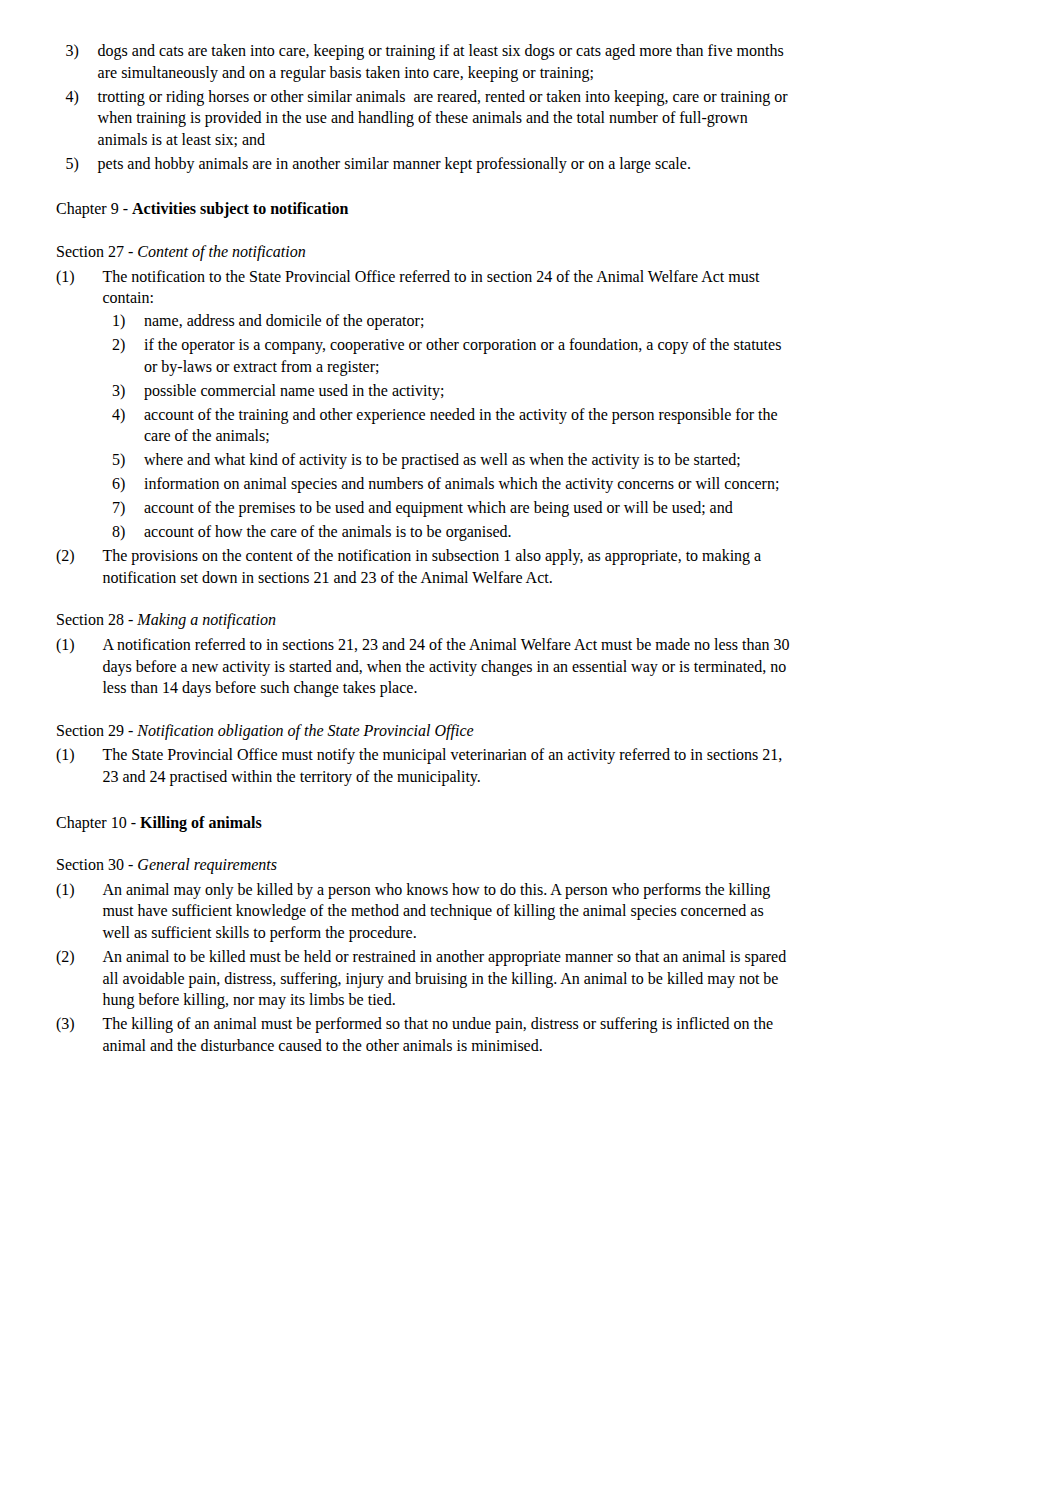3) dogs and cats are taken into care, keeping or training if at least six dogs or cats aged more than five months are simultaneously and on a regular basis taken into care, keeping or training;
4) trotting or riding horses or other similar animals are reared, rented or taken into keeping, care or training or when training is provided in the use and handling of these animals and the total number of full-grown animals is at least six; and
5) pets and hobby animals are in another similar manner kept professionally or on a large scale.
Chapter 9 - Activities subject to notification
Section 27 - Content of the notification
(1) The notification to the State Provincial Office referred to in section 24 of the Animal Welfare Act must contain:
1) name, address and domicile of the operator;
2) if the operator is a company, cooperative or other corporation or a foundation, a copy of the statutes or by-laws or extract from a register;
3) possible commercial name used in the activity;
4) account of the training and other experience needed in the activity of the person responsible for the care of the animals;
5) where and what kind of activity is to be practised as well as when the activity is to be started;
6) information on animal species and numbers of animals which the activity concerns or will concern;
7) account of the premises to be used and equipment which are being used or will be used; and
8) account of how the care of the animals is to be organised.
(2) The provisions on the content of the notification in subsection 1 also apply, as appropriate, to making a notification set down in sections 21 and 23 of the Animal Welfare Act.
Section 28 - Making a notification
(1) A notification referred to in sections 21, 23 and 24 of the Animal Welfare Act must be made no less than 30 days before a new activity is started and, when the activity changes in an essential way or is terminated, no less than 14 days before such change takes place.
Section 29 - Notification obligation of the State Provincial Office
(1) The State Provincial Office must notify the municipal veterinarian of an activity referred to in sections 21, 23 and 24 practised within the territory of the municipality.
Chapter 10 - Killing of animals
Section 30 - General requirements
(1) An animal may only be killed by a person who knows how to do this. A person who performs the killing must have sufficient knowledge of the method and technique of killing the animal species concerned as well as sufficient skills to perform the procedure.
(2) An animal to be killed must be held or restrained in another appropriate manner so that an animal is spared all avoidable pain, distress, suffering, injury and bruising in the killing. An animal to be killed may not be hung before killing, nor may its limbs be tied.
(3) The killing of an animal must be performed so that no undue pain, distress or suffering is inflicted on the animal and the disturbance caused to the other animals is minimised.